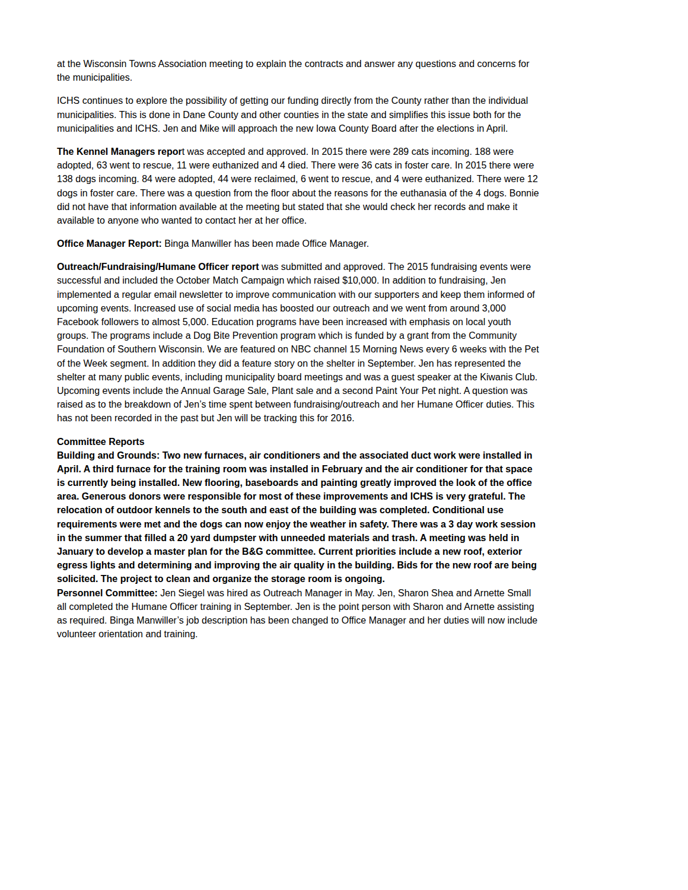at the Wisconsin Towns Association meeting to explain the contracts and answer any questions and concerns for the municipalities.
ICHS continues to explore the possibility of getting our funding directly from the County rather than the individual municipalities. This is done in Dane County and other counties in the state and simplifies this issue both for the municipalities and ICHS. Jen and Mike will approach the new Iowa County Board after the elections in April.
The Kennel Managers report was accepted and approved. In 2015 there were 289 cats incoming. 188 were adopted, 63 went to rescue, 11 were euthanized and 4 died. There were 36 cats in foster care. In 2015 there were 138 dogs incoming. 84 were adopted, 44 were reclaimed, 6 went to rescue, and 4 were euthanized. There were 12 dogs in foster care. There was a question from the floor about the reasons for the euthanasia of the 4 dogs. Bonnie did not have that information available at the meeting but stated that she would check her records and make it available to anyone who wanted to contact her at her office.
Office Manager Report: Binga Manwiller has been made Office Manager.
Outreach/Fundraising/Humane Officer report was submitted and approved. The 2015 fundraising events were successful and included the October Match Campaign which raised $10,000. In addition to fundraising, Jen implemented a regular email newsletter to improve communication with our supporters and keep them informed of upcoming events. Increased use of social media has boosted our outreach and we went from around 3,000 Facebook followers to almost 5,000. Education programs have been increased with emphasis on local youth groups. The programs include a Dog Bite Prevention program which is funded by a grant from the Community Foundation of Southern Wisconsin. We are featured on NBC channel 15 Morning News every 6 weeks with the Pet of the Week segment. In addition they did a feature story on the shelter in September. Jen has represented the shelter at many public events, including municipality board meetings and was a guest speaker at the Kiwanis Club. Upcoming events include the Annual Garage Sale, Plant sale and a second Paint Your Pet night. A question was raised as to the breakdown of Jen’s time spent between fundraising/outreach and her Humane Officer duties. This has not been recorded in the past but Jen will be tracking this for 2016.
Committee Reports
Building and Grounds: Two new furnaces, air conditioners and the associated duct work were installed in April. A third furnace for the training room was installed in February and the air conditioner for that space is currently being installed. New flooring, baseboards and painting greatly improved the look of the office area. Generous donors were responsible for most of these improvements and ICHS is very grateful. The relocation of outdoor kennels to the south and east of the building was completed. Conditional use requirements were met and the dogs can now enjoy the weather in safety. There was a 3 day work session in the summer that filled a 20 yard dumpster with unneeded materials and trash. A meeting was held in January to develop a master plan for the B&G committee. Current priorities include a new roof, exterior egress lights and determining and improving the air quality in the building. Bids for the new roof are being solicited. The project to clean and organize the storage room is ongoing.
Personnel Committee: Jen Siegel was hired as Outreach Manager in May. Jen, Sharon Shea and Arnette Small all completed the Humane Officer training in September. Jen is the point person with Sharon and Arnette assisting as required. Binga Manwiller’s job description has been changed to Office Manager and her duties will now include volunteer orientation and training.